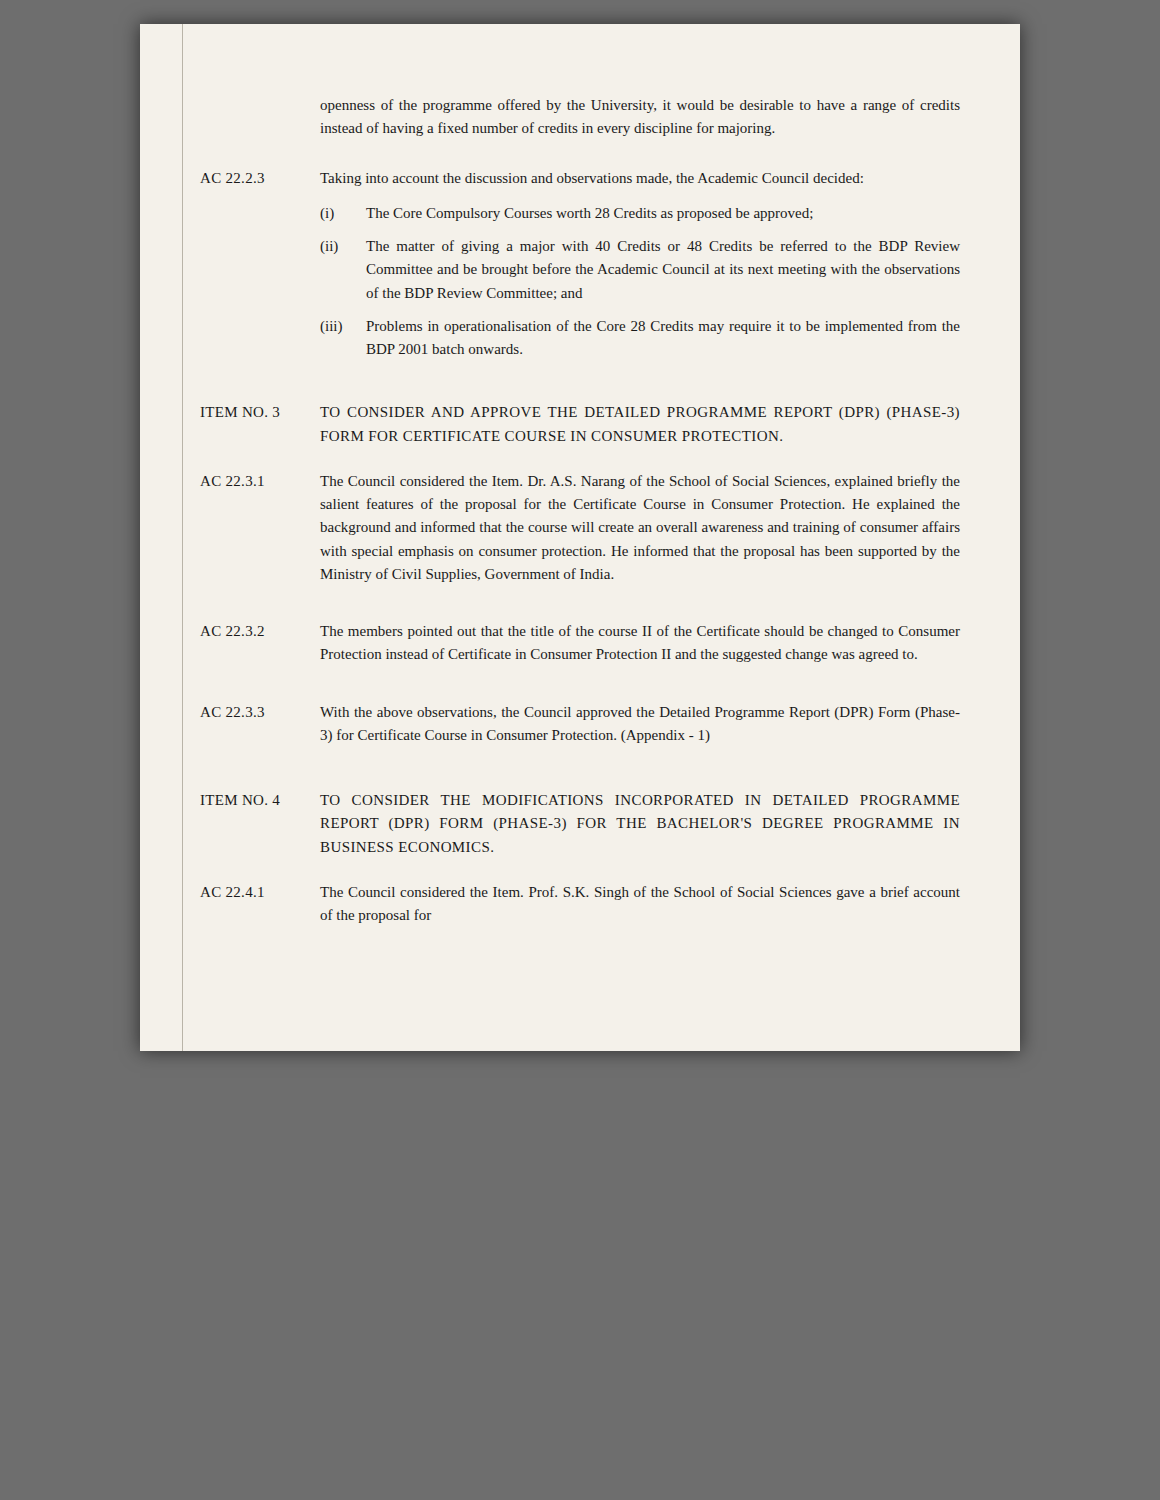openness of the programme offered by the University, it would be desirable to have a range of credits instead of having a fixed number of credits in every discipline for majoring.
AC 22.2.3
Taking into account the discussion and observations made, the Academic Council decided:
(i) The Core Compulsory Courses worth 28 Credits as proposed be approved;
(ii) The matter of giving a major with 40 Credits or 48 Credits be referred to the BDP Review Committee and be brought before the Academic Council at its next meeting with the observations of the BDP Review Committee; and
(iii) Problems in operationalisation of the Core 28 Credits may require it to be implemented from the BDP 2001 batch onwards.
ITEM NO. 3
To consider and approve the detailed programme report (DPR) (Phase-3) form for certificate course in consumer protection.
AC 22.3.1
The Council considered the Item. Dr. A.S. Narang of the School of Social Sciences, explained briefly the salient features of the proposal for the Certificate Course in Consumer Protection. He explained the background and informed that the course will create an overall awareness and training of consumer affairs with special emphasis on consumer protection. He informed that the proposal has been supported by the Ministry of Civil Supplies, Government of India.
AC 22.3.2
The members pointed out that the title of the course II of the Certificate should be changed to Consumer Protection instead of Certificate in Consumer Protection II and the suggested change was agreed to.
AC 22.3.3
With the above observations, the Council approved the Detailed Programme Report (DPR) Form (Phase-3) for Certificate Course in Consumer Protection. (Appendix - 1)
ITEM NO. 4
To consider the modifications incorporated in detailed programme report (DPR) form (Phase-3) for the Bachelor's Degree Programme in Business Economics.
AC 22.4.1
The Council considered the Item. Prof. S.K. Singh of the School of Social Sciences gave a brief account of the proposal for